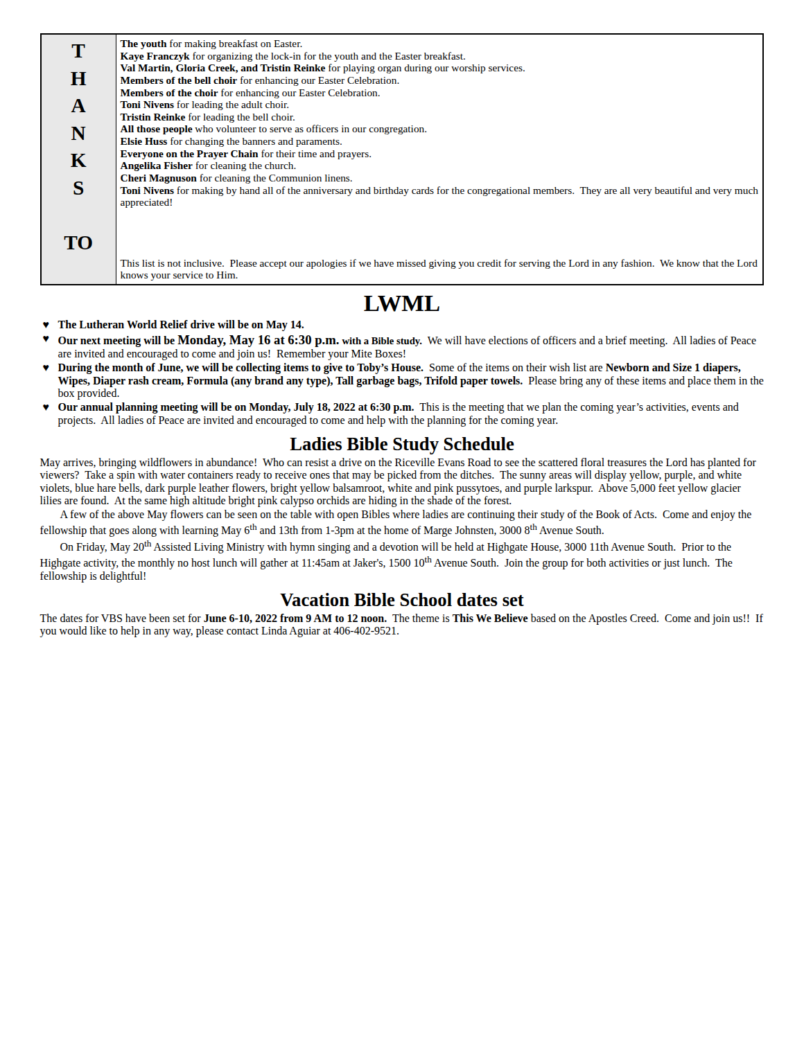| T H A N K S TO | The youth for making breakfast on Easter. Kaye Franczyk for organizing the lock-in for the youth and the Easter breakfast. Val Martin, Gloria Creek, and Tristin Reinke for playing organ during our worship services. Members of the bell choir for enhancing our Easter Celebration. Members of the choir for enhancing our Easter Celebration. Toni Nivens for leading the adult choir. Tristin Reinke for leading the bell choir. All those people who volunteer to serve as officers in our congregation. Elsie Huss for changing the banners and paraments. Everyone on the Prayer Chain for their time and prayers. Angelika Fisher for cleaning the church. Cheri Magnuson for cleaning the Communion linens. Toni Nivens for making by hand all of the anniversary and birthday cards for the congregational members. They are all very beautiful and very much appreciated! This list is not inclusive. Please accept our apologies if we have missed giving you credit for serving the Lord in any fashion. We know that the Lord knows your service to Him. |
LWML
The Lutheran World Relief drive will be on May 14.
Our next meeting will be Monday, May 16 at 6:30 p.m. with a Bible study. We will have elections of officers and a brief meeting. All ladies of Peace are invited and encouraged to come and join us! Remember your Mite Boxes!
During the month of June, we will be collecting items to give to Toby’s House. Some of the items on their wish list are Newborn and Size 1 diapers, Wipes, Diaper rash cream, Formula (any brand any type), Tall garbage bags, Trifold paper towels. Please bring any of these items and place them in the box provided.
Our annual planning meeting will be on Monday, July 18, 2022 at 6:30 p.m. This is the meeting that we plan the coming year’s activities, events and projects. All ladies of Peace are invited and encouraged to come and help with the planning for the coming year.
Ladies Bible Study Schedule
May arrives, bringing wildflowers in abundance! Who can resist a drive on the Riceville Evans Road to see the scattered floral treasures the Lord has planted for viewers? Take a spin with water containers ready to receive ones that may be picked from the ditches. The sunny areas will display yellow, purple, and white violets, blue hare bells, dark purple leather flowers, bright yellow balsamroot, white and pink pussytoes, and purple larkspur. Above 5,000 feet yellow glacier lilies are found. At the same high altitude bright pink calypso orchids are hiding in the shade of the forest.
A few of the above May flowers can be seen on the table with open Bibles where ladies are continuing their study of the Book of Acts. Come and enjoy the fellowship that goes along with learning May 6th and 13th from 1-3pm at the home of Marge Johnsten, 3000 8th Avenue South.
On Friday, May 20th Assisted Living Ministry with hymn singing and a devotion will be held at Highgate House, 3000 11th Avenue South. Prior to the Highgate activity, the monthly no host lunch will gather at 11:45am at Jaker's, 1500 10th Avenue South. Join the group for both activities or just lunch. The fellowship is delightful!
Vacation Bible School dates set
The dates for VBS have been set for June 6-10, 2022 from 9 AM to 12 noon. The theme is This We Believe based on the Apostles Creed. Come and join us!! If you would like to help in any way, please contact Linda Aguiar at 406-402-9521.